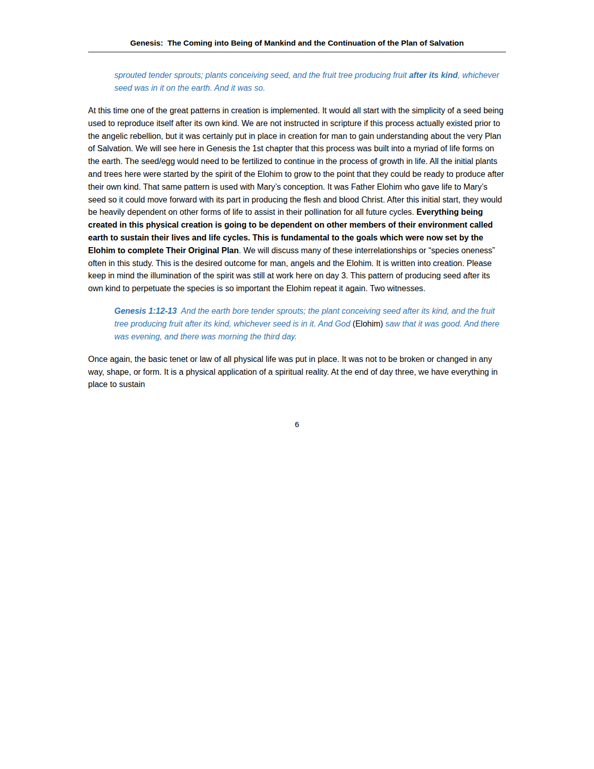Genesis: The Coming into Being of Mankind and the Continuation of the Plan of Salvation
sprouted tender sprouts; plants conceiving seed, and the fruit tree producing fruit after its kind, whichever seed was in it on the earth. And it was so.
At this time one of the great patterns in creation is implemented. It would all start with the simplicity of a seed being used to reproduce itself after its own kind. We are not instructed in scripture if this process actually existed prior to the angelic rebellion, but it was certainly put in place in creation for man to gain understanding about the very Plan of Salvation. We will see here in Genesis the 1st chapter that this process was built into a myriad of life forms on the earth. The seed/egg would need to be fertilized to continue in the process of growth in life. All the initial plants and trees here were started by the spirit of the Elohim to grow to the point that they could be ready to produce after their own kind. That same pattern is used with Mary’s conception. It was Father Elohim who gave life to Mary’s seed so it could move forward with its part in producing the flesh and blood Christ. After this initial start, they would be heavily dependent on other forms of life to assist in their pollination for all future cycles. Everything being created in this physical creation is going to be dependent on other members of their environment called earth to sustain their lives and life cycles. This is fundamental to the goals which were now set by the Elohim to complete Their Original Plan. We will discuss many of these interrelationships or “species oneness” often in this study. This is the desired outcome for man, angels and the Elohim. It is written into creation. Please keep in mind the illumination of the spirit was still at work here on day 3. This pattern of producing seed after its own kind to perpetuate the species is so important the Elohim repeat it again. Two witnesses.
Genesis 1:12-13 And the earth bore tender sprouts; the plant conceiving seed after its kind, and the fruit tree producing fruit after its kind, whichever seed is in it. And God (Elohim) saw that it was good. And there was evening, and there was morning the third day.
Once again, the basic tenet or law of all physical life was put in place. It was not to be broken or changed in any way, shape, or form. It is a physical application of a spiritual reality. At the end of day three, we have everything in place to sustain
6